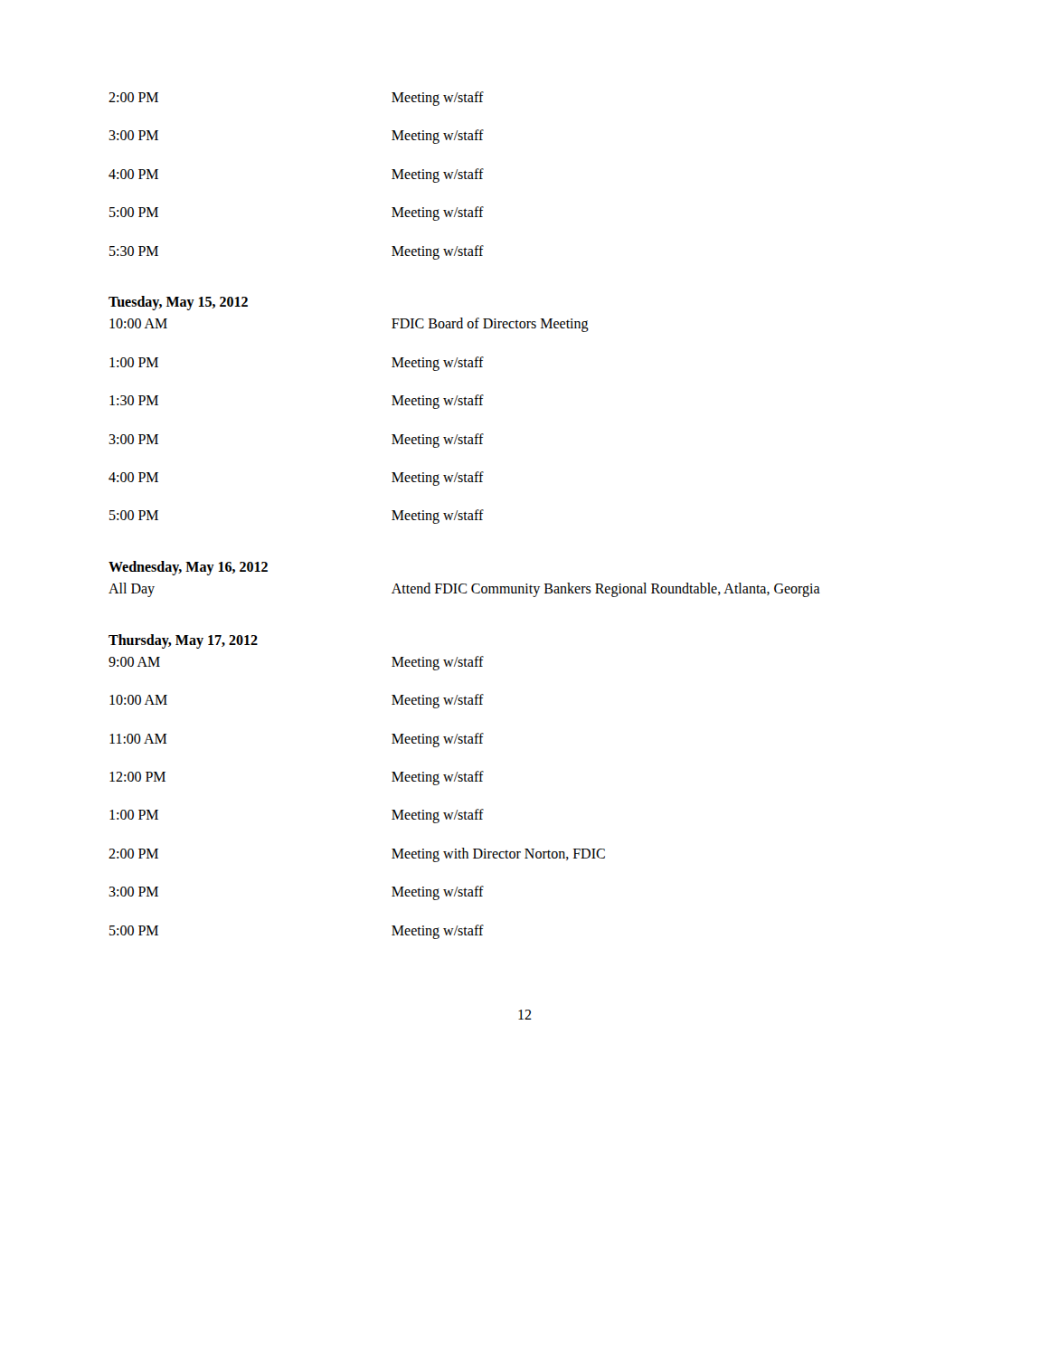| 2:00 PM | Meeting w/staff |
| 3:00 PM | Meeting w/staff |
| 4:00 PM | Meeting w/staff |
| 5:00 PM | Meeting w/staff |
| 5:30 PM | Meeting w/staff |
| Tuesday, May 15, 2012 |
| 10:00 AM | FDIC Board of Directors Meeting |
| 1:00 PM | Meeting w/staff |
| 1:30 PM | Meeting w/staff |
| 3:00 PM | Meeting w/staff |
| 4:00 PM | Meeting w/staff |
| 5:00 PM | Meeting w/staff |
| Wednesday, May 16, 2012 |
| All Day | Attend FDIC Community Bankers Regional Roundtable, Atlanta, Georgia |
| Thursday, May 17, 2012 |
| 9:00 AM | Meeting w/staff |
| 10:00 AM | Meeting w/staff |
| 11:00 AM | Meeting w/staff |
| 12:00 PM | Meeting w/staff |
| 1:00 PM | Meeting w/staff |
| 2:00 PM | Meeting with Director Norton, FDIC |
| 3:00 PM | Meeting w/staff |
| 5:00 PM | Meeting w/staff |
12